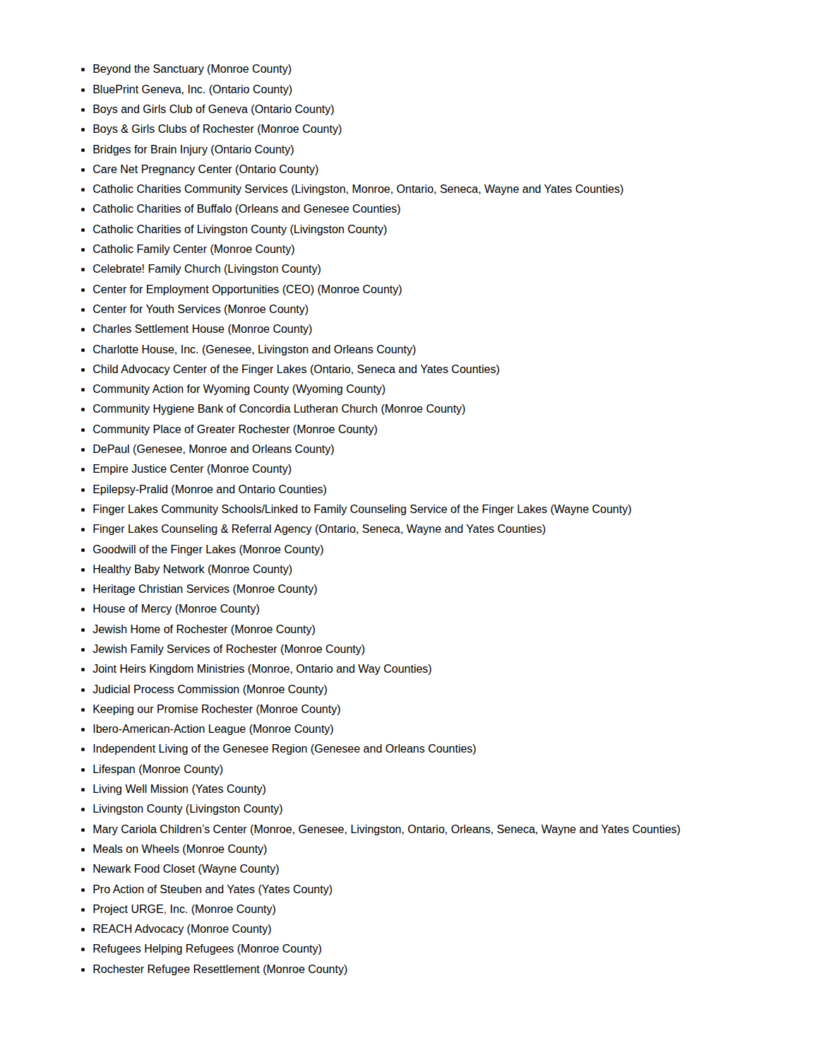Beyond the Sanctuary (Monroe County)
BluePrint Geneva, Inc. (Ontario County)
Boys and Girls Club of Geneva (Ontario County)
Boys & Girls Clubs of Rochester (Monroe County)
Bridges for Brain Injury (Ontario County)
Care Net Pregnancy Center (Ontario County)
Catholic Charities Community Services (Livingston, Monroe, Ontario, Seneca, Wayne and Yates Counties)
Catholic Charities of Buffalo (Orleans and Genesee Counties)
Catholic Charities of Livingston County (Livingston County)
Catholic Family Center (Monroe County)
Celebrate! Family Church (Livingston County)
Center for Employment Opportunities (CEO) (Monroe County)
Center for Youth Services (Monroe County)
Charles Settlement House (Monroe County)
Charlotte House, Inc. (Genesee, Livingston and Orleans County)
Child Advocacy Center of the Finger Lakes (Ontario, Seneca and Yates Counties)
Community Action for Wyoming County (Wyoming County)
Community Hygiene Bank of Concordia Lutheran Church (Monroe County)
Community Place of Greater Rochester (Monroe County)
DePaul (Genesee, Monroe and Orleans County)
Empire Justice Center (Monroe County)
Epilepsy-Pralid (Monroe and Ontario Counties)
Finger Lakes Community Schools/Linked to Family Counseling Service of the Finger Lakes (Wayne County)
Finger Lakes Counseling & Referral Agency (Ontario, Seneca, Wayne and Yates Counties)
Goodwill of the Finger Lakes (Monroe County)
Healthy Baby Network (Monroe County)
Heritage Christian Services (Monroe County)
House of Mercy (Monroe County)
Jewish Home of Rochester (Monroe County)
Jewish Family Services of Rochester (Monroe County)
Joint Heirs Kingdom Ministries (Monroe, Ontario and Way Counties)
Judicial Process Commission (Monroe County)
Keeping our Promise Rochester (Monroe County)
Ibero-American-Action League (Monroe County)
Independent Living of the Genesee Region (Genesee and Orleans Counties)
Lifespan (Monroe County)
Living Well Mission (Yates County)
Livingston County (Livingston County)
Mary Cariola Children’s Center (Monroe, Genesee, Livingston, Ontario, Orleans, Seneca, Wayne and Yates Counties)
Meals on Wheels (Monroe County)
Newark Food Closet (Wayne County)
Pro Action of Steuben and Yates (Yates County)
Project URGE, Inc. (Monroe County)
REACH Advocacy (Monroe County)
Refugees Helping Refugees (Monroe County)
Rochester Refugee Resettlement (Monroe County)